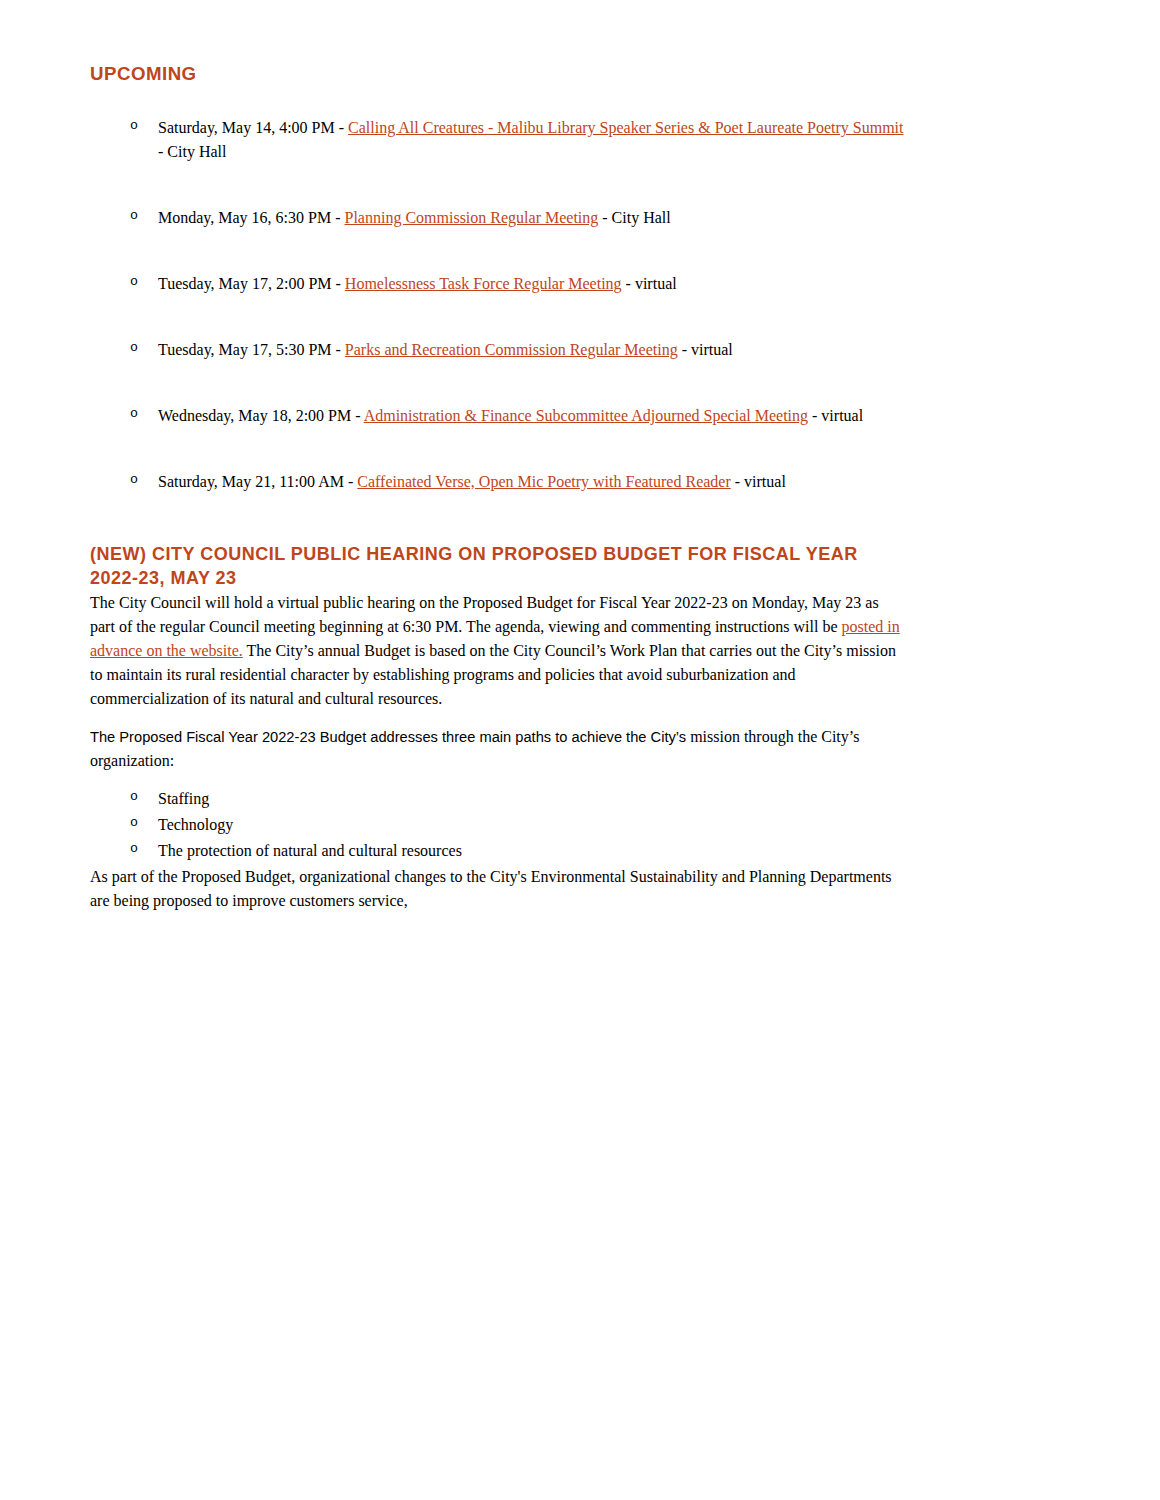UPCOMING
Saturday, May 14, 4:00 PM - Calling All Creatures - Malibu Library Speaker Series & Poet Laureate Poetry Summit - City Hall
Monday, May 16, 6:30 PM - Planning Commission Regular Meeting - City Hall
Tuesday, May 17, 2:00 PM - Homelessness Task Force Regular Meeting - virtual
Tuesday, May 17, 5:30 PM - Parks and Recreation Commission Regular Meeting - virtual
Wednesday, May 18, 2:00 PM - Administration & Finance Subcommittee Adjourned Special Meeting - virtual
Saturday, May 21, 11:00 AM - Caffeinated Verse, Open Mic Poetry with Featured Reader - virtual
(NEW) CITY COUNCIL PUBLIC HEARING ON PROPOSED BUDGET FOR FISCAL YEAR 2022-23, MAY 23
The City Council will hold a virtual public hearing on the Proposed Budget for Fiscal Year 2022-23 on Monday, May 23 as part of the regular Council meeting beginning at 6:30 PM. The agenda, viewing and commenting instructions will be posted in advance on the website. The City’s annual Budget is based on the City Council’s Work Plan that carries out the City’s mission to maintain its rural residential character by establishing programs and policies that avoid suburbanization and commercialization of its natural and cultural resources.
The Proposed Fiscal Year 2022-23 Budget addresses three main paths to achieve the City’s mission through the City’s organization:
Staffing
Technology
The protection of natural and cultural resources
As part of the Proposed Budget, organizational changes to the City's Environmental Sustainability and Planning Departments are being proposed to improve customers service,